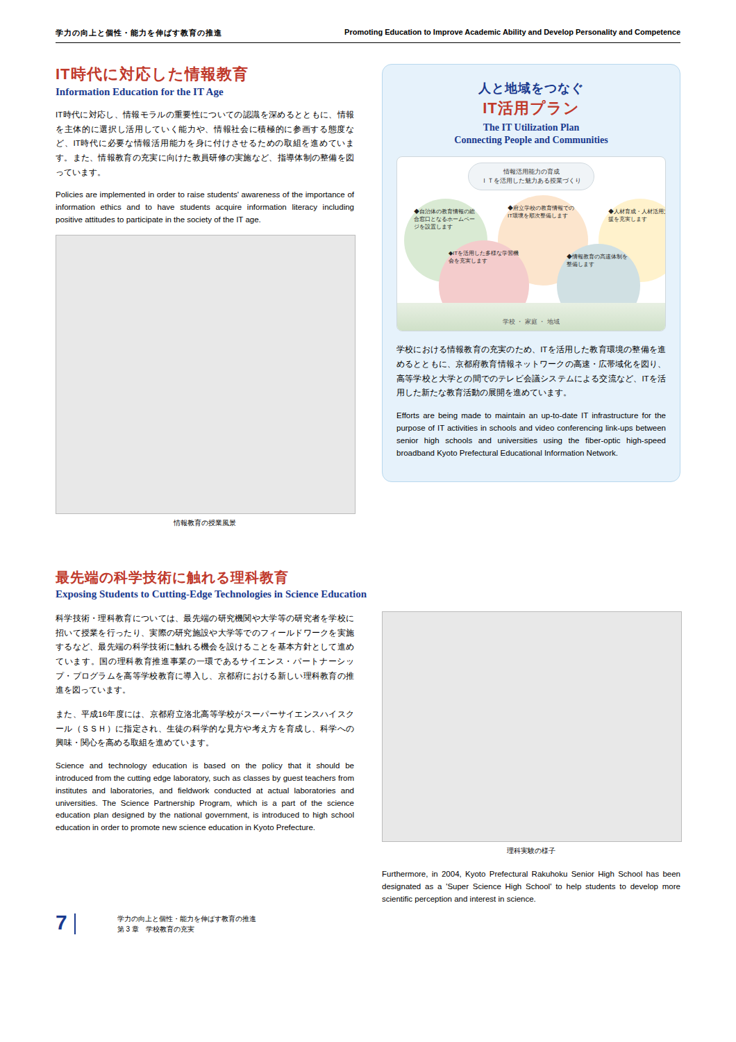学力の向上と個性・能力を伸ばす教育の推進 Promoting Education to Improve Academic Ability and Develop Personality and Competence
IT時代に対応した情報教育
Information Education for the IT Age
IT時代に対応し、情報モラルの重要性についての認識を深めるとともに、情報を主体的に選択し活用していく能力や、情報社会に積極的に参画する態度など、IT時代に必要な情報活用能力を身に付けさせるための取組を進めています。また、情報教育の充実に向けた教員研修の実施など、指導体制の整備を図っています。
Policies are implemented in order to raise students' awareness of the importance of information ethics and to have students acquire information literacy including positive attitudes to participate in the society of the IT age.
情報教育の授業風景
人と地域をつなぐ
IT活用プラン
The IT Utilization Plan
Connecting People and Communities
情報活用能力の育成
ＩＴを活用した魅力ある授業づくり
◆自治体の教育情報の総合窓口となるホームページを設置します
◆府立学校の教育情報でのIT環境を順次整備します
◆人材育成・人材活用支援を充実します
◆ITを活用した多様な学習機会を充実します
◆情報教育の高速体制を整備します
学校 ・ 家庭 ・ 地域
学校における情報教育の充実のため、ITを活用した教育環境の整備を進めるとともに、京都府教育情報ネットワークの高速・広帯域化を図り、高等学校と大学との間でのテレビ会議システムによる交流など、ITを活用した新たな教育活動の展開を進めています。
Efforts are being made to maintain an up-to-date IT infrastructure for the purpose of IT activities in schools and video conferencing link-ups between senior high schools and universities using the fiber-optic high-speed broadband Kyoto Prefectural Educational Information Network.
最先端の科学技術に触れる理科教育
Exposing Students to Cutting-Edge Technologies in Science Education
科学技術・理科教育については、最先端の研究機関や大学等の研究者を学校に招いて授業を行ったり、実際の研究施設や大学等でのフィールドワークを実施するなど、最先端の科学技術に触れる機会を設けることを基本方針として進めています。国の理科教育推進事業の一環であるサイエンス・パートナーシップ・プログラムを高等学校教育に導入し、京都府における新しい理科教育の推進を図っています。
また、平成16年度には、京都府立洛北高等学校がスーパーサイエンスハイスクール（ＳＳＨ）に指定され、生徒の科学的な見方や考え方を育成し、科学への興味・関心を高める取組を進めています。
Science and technology education is based on the policy that it should be introduced from the cutting edge laboratory, such as classes by guest teachers from institutes and laboratories, and fieldwork conducted at actual laboratories and universities. The Science Partnership Program, which is a part of the science education plan designed by the national government, is introduced to high school education in order to promote new science education in Kyoto Prefecture.
理科実験の様子
Furthermore, in 2004, Kyoto Prefectural Rakuhoku Senior High School has been designated as a 'Super Science High School' to help students to develop more scientific perception and interest in science.
7
学力の向上と個性・能力を伸ばす教育の推進
第 3 章　学校教育の充実